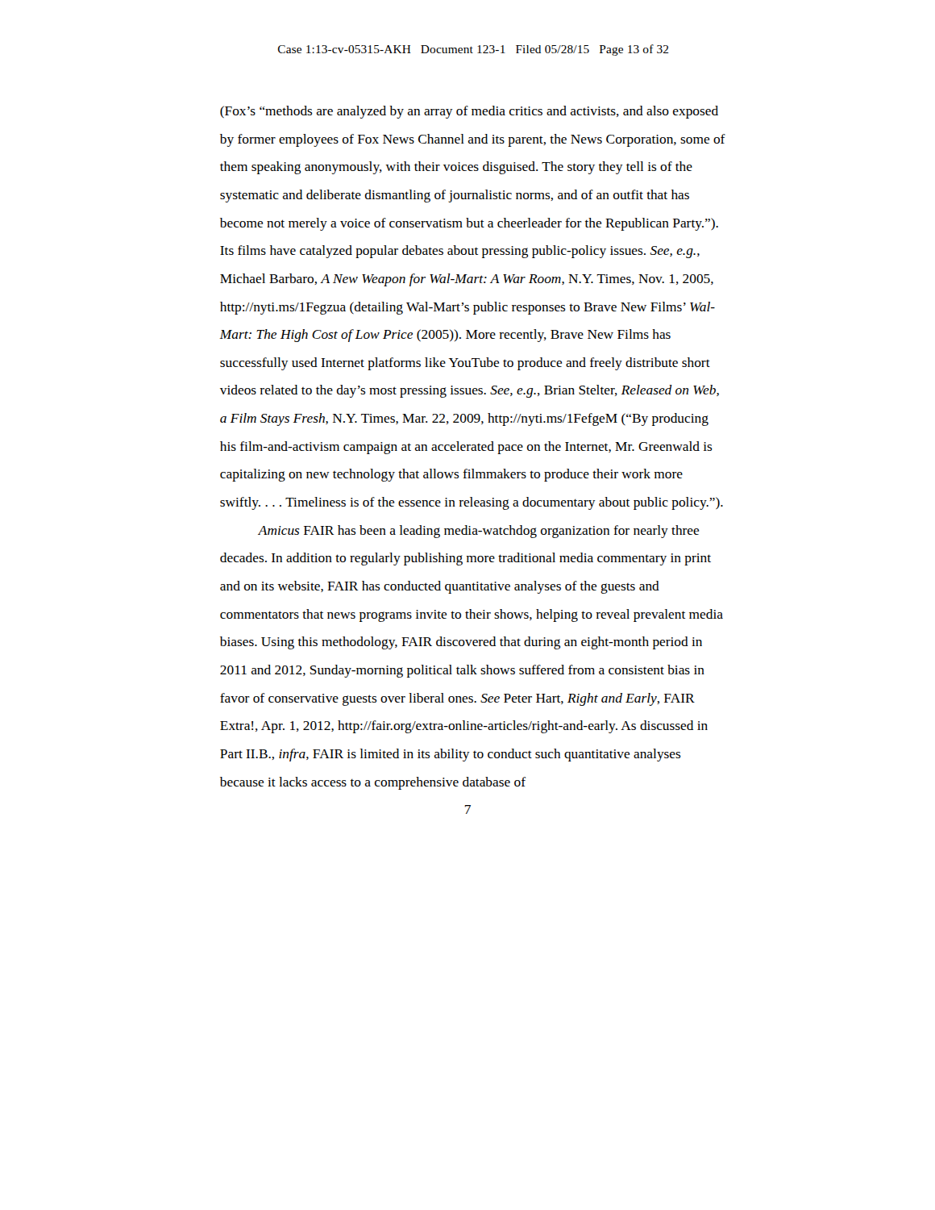Case 1:13-cv-05315-AKH Document 123-1 Filed 05/28/15 Page 13 of 32
(Fox’s “methods are analyzed by an array of media critics and activists, and also exposed by former employees of Fox News Channel and its parent, the News Corporation, some of them speaking anonymously, with their voices disguised. The story they tell is of the systematic and deliberate dismantling of journalistic norms, and of an outfit that has become not merely a voice of conservatism but a cheerleader for the Republican Party.”). Its films have catalyzed popular debates about pressing public-policy issues. See, e.g., Michael Barbaro, A New Weapon for Wal-Mart: A War Room, N.Y. Times, Nov. 1, 2005, http://nyti.ms/1Fegzua (detailing Wal-Mart’s public responses to Brave New Films’ Wal-Mart: The High Cost of Low Price (2005)). More recently, Brave New Films has successfully used Internet platforms like YouTube to produce and freely distribute short videos related to the day’s most pressing issues. See, e.g., Brian Stelter, Released on Web, a Film Stays Fresh, N.Y. Times, Mar. 22, 2009, http://nyti.ms/1FefgeM (“By producing his film-and-activism campaign at an accelerated pace on the Internet, Mr. Greenwald is capitalizing on new technology that allows filmmakers to produce their work more swiftly. . . . Timeliness is of the essence in releasing a documentary about public policy.”).
Amicus FAIR has been a leading media-watchdog organization for nearly three decades. In addition to regularly publishing more traditional media commentary in print and on its website, FAIR has conducted quantitative analyses of the guests and commentators that news programs invite to their shows, helping to reveal prevalent media biases. Using this methodology, FAIR discovered that during an eight-month period in 2011 and 2012, Sunday-morning political talk shows suffered from a consistent bias in favor of conservative guests over liberal ones. See Peter Hart, Right and Early, FAIR Extra!, Apr. 1, 2012, http://fair.org/extra-online-articles/right-and-early. As discussed in Part II.B., infra, FAIR is limited in its ability to conduct such quantitative analyses because it lacks access to a comprehensive database of
7